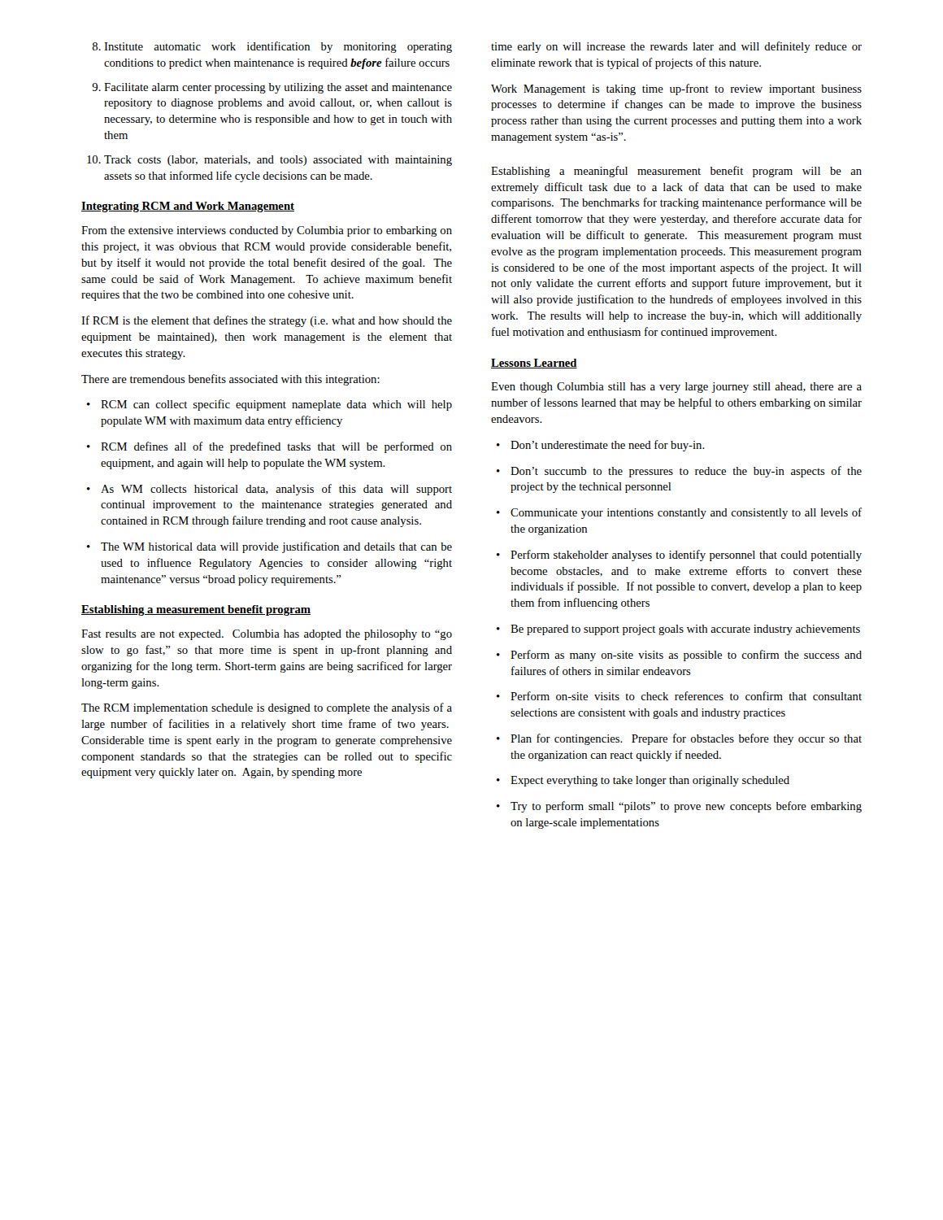Institute automatic work identification by monitoring operating conditions to predict when maintenance is required before failure occurs
Facilitate alarm center processing by utilizing the asset and maintenance repository to diagnose problems and avoid callout, or, when callout is necessary, to determine who is responsible and how to get in touch with them
Track costs (labor, materials, and tools) associated with maintaining assets so that informed life cycle decisions can be made.
Integrating RCM and Work Management
From the extensive interviews conducted by Columbia prior to embarking on this project, it was obvious that RCM would provide considerable benefit, but by itself it would not provide the total benefit desired of the goal. The same could be said of Work Management. To achieve maximum benefit requires that the two be combined into one cohesive unit.
If RCM is the element that defines the strategy (i.e. what and how should the equipment be maintained), then work management is the element that executes this strategy.
There are tremendous benefits associated with this integration:
RCM can collect specific equipment nameplate data which will help populate WM with maximum data entry efficiency
RCM defines all of the predefined tasks that will be performed on equipment, and again will help to populate the WM system.
As WM collects historical data, analysis of this data will support continual improvement to the maintenance strategies generated and contained in RCM through failure trending and root cause analysis.
The WM historical data will provide justification and details that can be used to influence Regulatory Agencies to consider allowing “right maintenance” versus “broad policy requirements.”
Establishing a measurement benefit program
Fast results are not expected. Columbia has adopted the philosophy to “go slow to go fast,” so that more time is spent in up-front planning and organizing for the long term. Short-term gains are being sacrificed for larger long-term gains.
The RCM implementation schedule is designed to complete the analysis of a large number of facilities in a relatively short time frame of two years. Considerable time is spent early in the program to generate comprehensive component standards so that the strategies can be rolled out to specific equipment very quickly later on. Again, by spending more
time early on will increase the rewards later and will definitely reduce or eliminate rework that is typical of projects of this nature.
Work Management is taking time up-front to review important business processes to determine if changes can be made to improve the business process rather than using the current processes and putting them into a work management system “as-is”.
Establishing a meaningful measurement benefit program will be an extremely difficult task due to a lack of data that can be used to make comparisons. The benchmarks for tracking maintenance performance will be different tomorrow that they were yesterday, and therefore accurate data for evaluation will be difficult to generate. This measurement program must evolve as the program implementation proceeds. This measurement program is considered to be one of the most important aspects of the project. It will not only validate the current efforts and support future improvement, but it will also provide justification to the hundreds of employees involved in this work. The results will help to increase the buy-in, which will additionally fuel motivation and enthusiasm for continued improvement.
Lessons Learned
Even though Columbia still has a very large journey still ahead, there are a number of lessons learned that may be helpful to others embarking on similar endeavors.
Don’t underestimate the need for buy-in.
Don’t succumb to the pressures to reduce the buy-in aspects of the project by the technical personnel
Communicate your intentions constantly and consistently to all levels of the organization
Perform stakeholder analyses to identify personnel that could potentially become obstacles, and to make extreme efforts to convert these individuals if possible. If not possible to convert, develop a plan to keep them from influencing others
Be prepared to support project goals with accurate industry achievements
Perform as many on-site visits as possible to confirm the success and failures of others in similar endeavors
Perform on-site visits to check references to confirm that consultant selections are consistent with goals and industry practices
Plan for contingencies. Prepare for obstacles before they occur so that the organization can react quickly if needed.
Expect everything to take longer than originally scheduled
Try to perform small “pilots” to prove new concepts before embarking on large-scale implementations